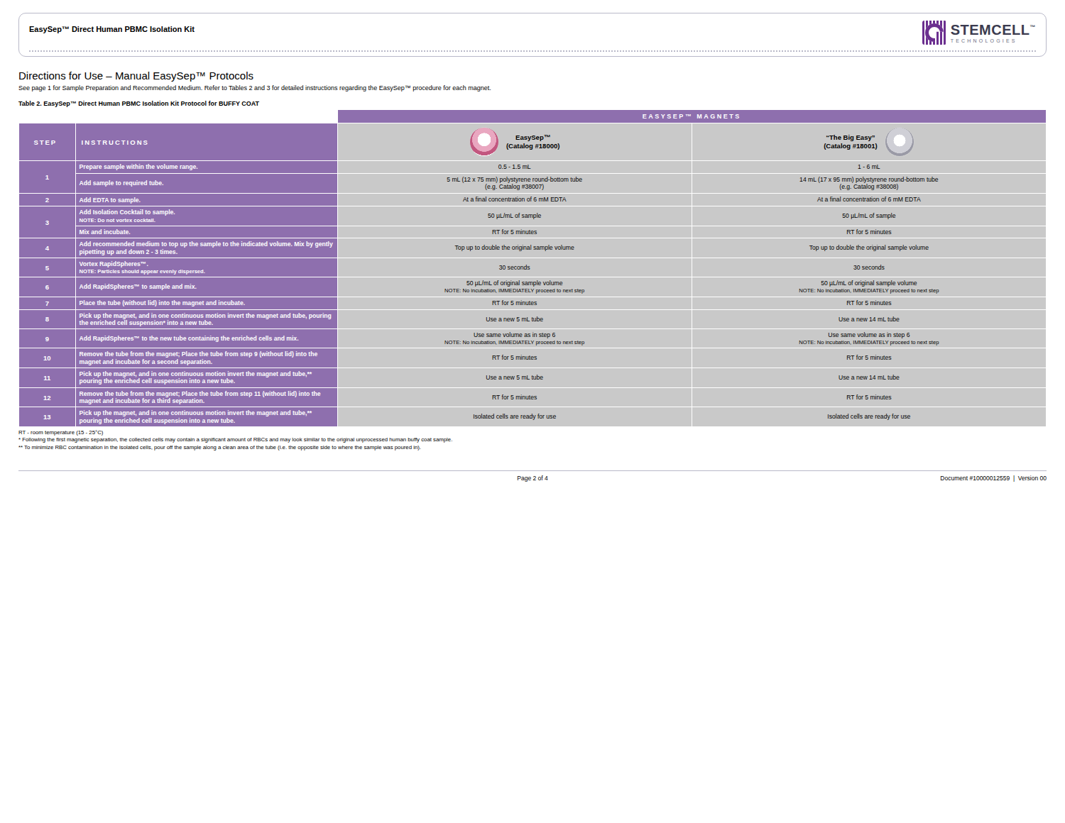EasySep™ Direct Human PBMC Isolation Kit
STEMCELL™
TECHNOLOGIES
Directions for Use – Manual EasySep™ Protocols
See page 1 for Sample Preparation and Recommended Medium. Refer to Tables 2 and 3 for detailed instructions regarding the EasySep™ procedure for each magnet.
Table 2. EasySep™ Direct Human PBMC Isolation Kit Protocol for BUFFY COAT
| | | EASYSEP™ MAGNETS |
| --- | --- | --- |
| STEP | INSTRUCTIONS | EasySep™ (Catalog #18000) | “The Big Easy” (Catalog #18001) |
| 1 | Prepare sample within the volume range. | 0.5 - 1.5 mL | 1 - 6 mL |
| Add sample to required tube. | 5 mL (12 x 75 mm) polystyrene round-bottom tube (e.g. Catalog #38007) | 14 mL (17 x 95 mm) polystyrene round-bottom tube (e.g. Catalog #38008) |
| 2 | Add EDTA to sample. | At a final concentration of 6 mM EDTA | At a final concentration of 6 mM EDTA |
| 3 | Add Isolation Cocktail to sample. NOTE: Do not vortex cocktail. | 50 µL/mL of sample | 50 µL/mL of sample |
| Mix and incubate. | RT for 5 minutes | RT for 5 minutes |
| 4 | Add recommended medium to top up the sample to the indicated volume. Mix by gently pipetting up and down 2 - 3 times. | Top up to double the original sample volume | Top up to double the original sample volume |
| 5 | Vortex RapidSpheres™. NOTE: Particles should appear evenly dispersed. | 30 seconds | 30 seconds |
| 6 | Add RapidSpheres™ to sample and mix. | 50 µL/mL of original sample volume NOTE: No incubation, IMMEDIATELY proceed to next step | 50 µL/mL of original sample volume NOTE: No incubation, IMMEDIATELY proceed to next step |
| 7 | Place the tube (without lid) into the magnet and incubate. | RT for 5 minutes | RT for 5 minutes |
| 8 | Pick up the magnet, and in one continuous motion invert the magnet and tube, pouring the enriched cell suspension* into a new tube. | Use a new 5 mL tube | Use a new 14 mL tube |
| 9 | Add RapidSpheres™ to the new tube containing the enriched cells and mix. | Use same volume as in step 6 NOTE: No incubation, IMMEDIATELY proceed to next step | Use same volume as in step 6 NOTE: No incubation, IMMEDIATELY proceed to next step |
| 10 | Remove the tube from the magnet; Place the tube from step 9 (without lid) into the magnet and incubate for a second separation. | RT for 5 minutes | RT for 5 minutes |
| 11 | Pick up the magnet, and in one continuous motion invert the magnet and tube,** pouring the enriched cell suspension into a new tube. | Use a new 5 mL tube | Use a new 14 mL tube |
| 12 | Remove the tube from the magnet; Place the tube from step 11 (without lid) into the magnet and incubate for a third separation. | RT for 5 minutes | RT for 5 minutes |
| 13 | Pick up the magnet, and in one continuous motion invert the magnet and tube,** pouring the enriched cell suspension into a new tube. | Isolated cells are ready for use | Isolated cells are ready for use |
RT - room temperature (15 - 25°C)
* Following the first magnetic separation, the collected cells may contain a significant amount of RBCs and may look similar to the original unprocessed human buffy coat sample.
** To minimize RBC contamination in the isolated cells, pour off the sample along a clean area of the tube (i.e. the opposite side to where the sample was poured in).
Page 2 of 4
Document #10000012559 | Version 00